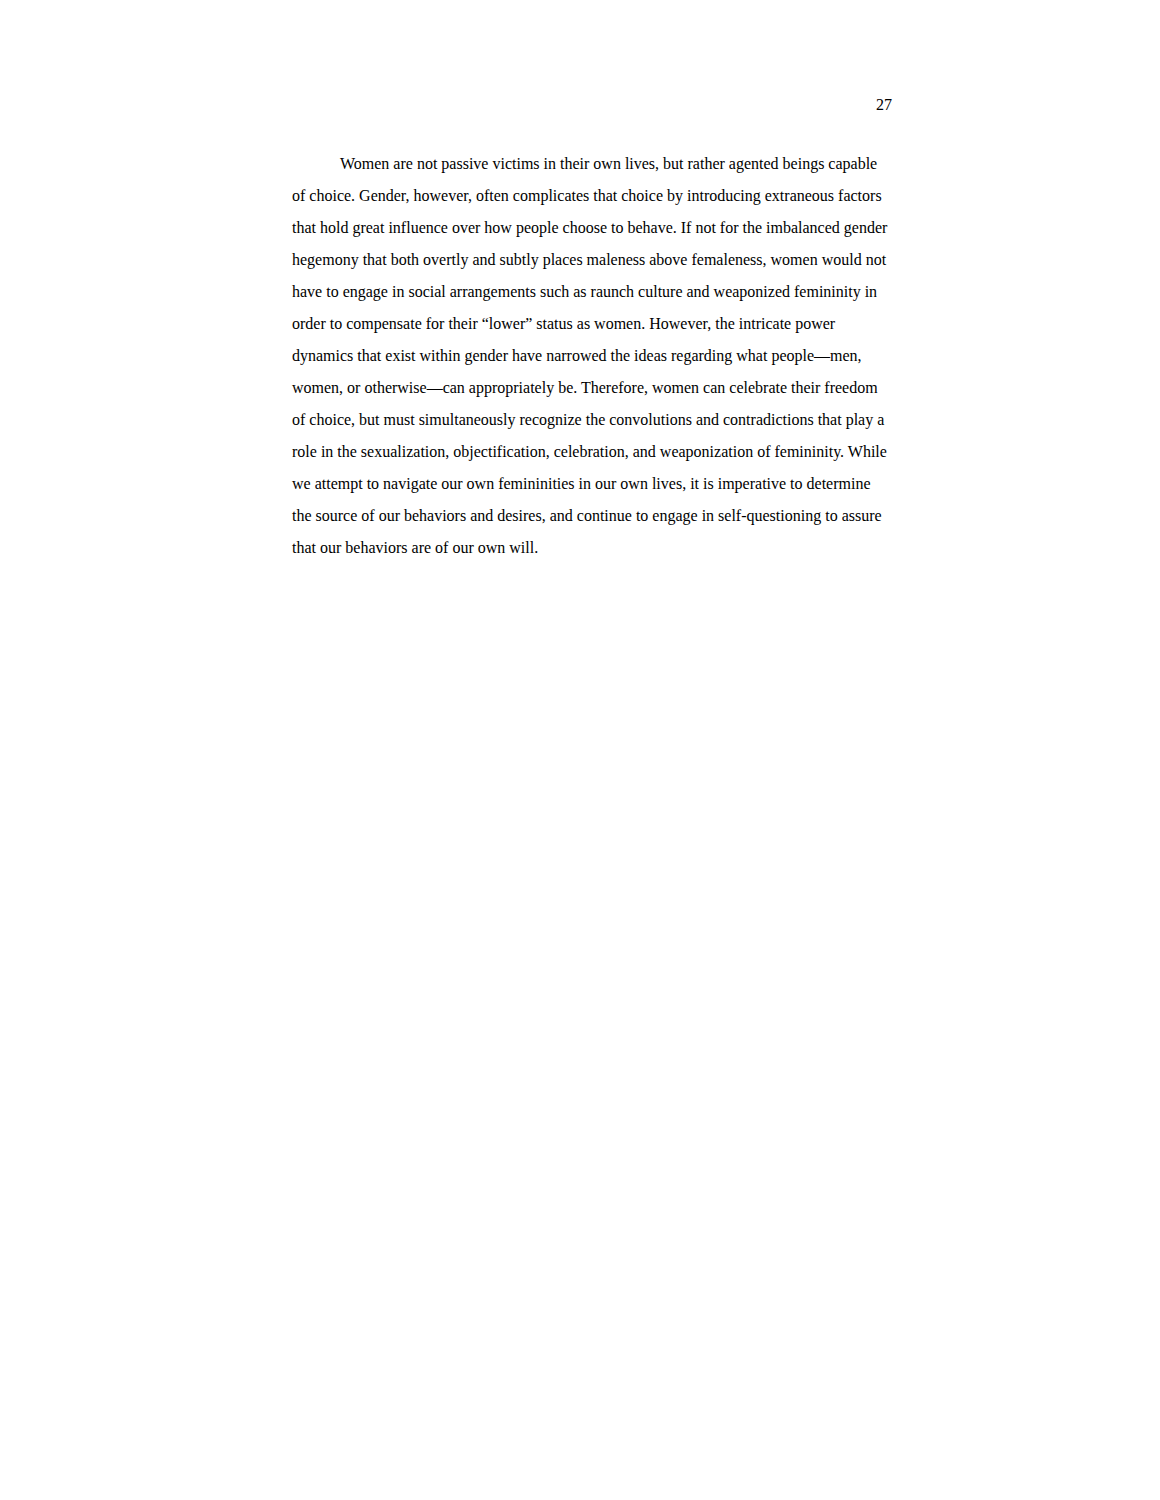27
Women are not passive victims in their own lives, but rather agented beings capable of choice. Gender, however, often complicates that choice by introducing extraneous factors that hold great influence over how people choose to behave. If not for the imbalanced gender hegemony that both overtly and subtly places maleness above femaleness, women would not have to engage in social arrangements such as raunch culture and weaponized femininity in order to compensate for their “lower” status as women. However, the intricate power dynamics that exist within gender have narrowed the ideas regarding what people—men, women, or otherwise—can appropriately be. Therefore, women can celebrate their freedom of choice, but must simultaneously recognize the convolutions and contradictions that play a role in the sexualization, objectification, celebration, and weaponization of femininity. While we attempt to navigate our own femininities in our own lives, it is imperative to determine the source of our behaviors and desires, and continue to engage in self-questioning to assure that our behaviors are of our own will.